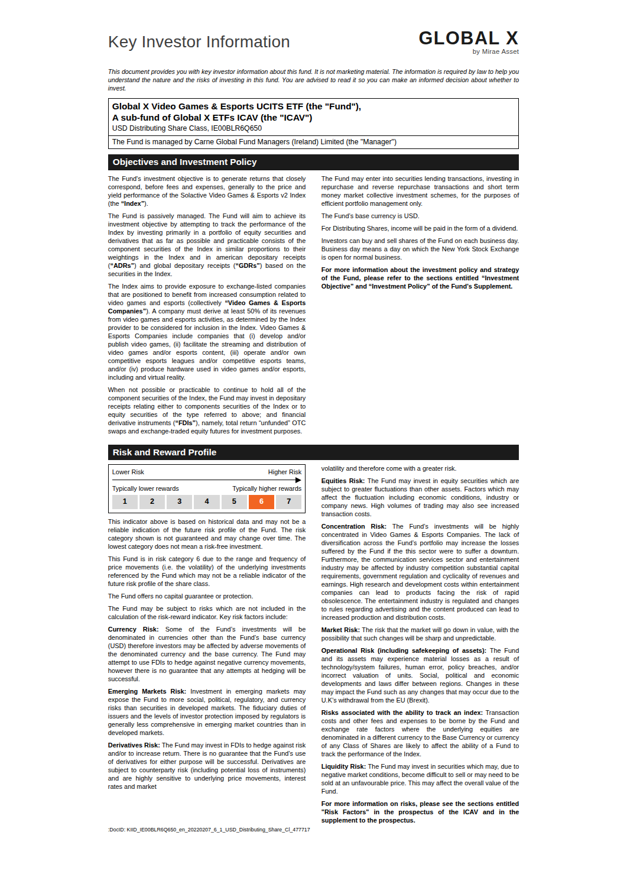Key Investor Information
GLOBAL X
by Mirae Asset
This document provides you with key investor information about this fund. It is not marketing material. The information is required by law to help you understand the nature and the risks of investing in this fund. You are advised to read it so you can make an informed decision about whether to invest.
Global X Video Games & Esports UCITS ETF (the "Fund"),
A sub-fund of Global X ETFs ICAV (the "ICAV")
USD Distributing Share Class, IE00BLR6Q650
The Fund is managed by Carne Global Fund Managers (Ireland) Limited (the "Manager")
Objectives and Investment Policy
The Fund's investment objective is to generate returns that closely correspond, before fees and expenses, generally to the price and yield performance of the Solactive Video Games & Esports v2 Index (the “Index”).
The Fund is passively managed. The Fund will aim to achieve its investment objective by attempting to track the performance of the Index by investing primarily in a portfolio of equity securities and derivatives that as far as possible and practicable consists of the component securities of the Index in similar proportions to their weightings in the Index and in american depositary receipts (“ADRs”) and global depositary receipts (“GDRs”) based on the securities in the Index.
The Index aims to provide exposure to exchange-listed companies that are positioned to benefit from increased consumption related to video games and esports (collectively “Video Games & Esports Companies”). A company must derive at least 50% of its revenues from video games and esports activities, as determined by the Index provider to be considered for inclusion in the Index. Video Games & Esports Companies include companies that (i) develop and/or publish video games, (ii) facilitate the streaming and distribution of video games and/or esports content, (iii) operate and/or own competitive esports leagues and/or competitive esports teams, and/or (iv) produce hardware used in video games and/or esports, including and virtual reality.
When not possible or practicable to continue to hold all of the component securities of the Index, the Fund may invest in depositary receipts relating either to components securities of the Index or to equity securities of the type referred to above; and financial derivative instruments (“FDIs”), namely, total return “unfunded” OTC swaps and exchange-traded equity futures for investment purposes.
The Fund may enter into securities lending transactions, investing in repurchase and reverse repurchase transactions and short term money market collective investment schemes, for the purposes of efficient portfolio management only.
The Fund’s base currency is USD.
For Distributing Shares, income will be paid in the form of a dividend.
Investors can buy and sell shares of the Fund on each business day. Business day means a day on which the New York Stock Exchange is open for normal business.
For more information about the investment policy and strategy of the Fund, please refer to the sections entitled “Investment Objective” and “Investment Policy” of the Fund’s Supplement.
Risk and Reward Profile
Lower Risk Higher Risk
Typically lower rewards Typically higher rewards
1
2
3
4
5
6
7
This indicator above is based on historical data and may not be a reliable indication of the future risk profile of the Fund. The risk category shown is not guaranteed and may change over time. The lowest category does not mean a risk-free investment.
This Fund is in risk category 6 due to the range and frequency of price movements (i.e. the volatility) of the underlying investments referenced by the Fund which may not be a reliable indicator of the future risk profile of the share class.
The Fund offers no capital guarantee or protection.
The Fund may be subject to risks which are not included in the calculation of the risk-reward indicator. Key risk factors include:
Currency Risk: Some of the Fund’s investments will be denominated in currencies other than the Fund’s base currency (USD) therefore investors may be affected by adverse movements of the denominated currency and the base currency. The Fund may attempt to use FDIs to hedge against negative currency movements, however there is no guarantee that any attempts at hedging will be successful.
Emerging Markets Risk: Investment in emerging markets may expose the Fund to more social, political, regulatory, and currency risks than securities in developed markets. The fiduciary duties of issuers and the levels of investor protection imposed by regulators is generally less comprehensive in emerging market countries than in developed markets.
Derivatives Risk: The Fund may invest in FDIs to hedge against risk and/or to increase return. There is no guarantee that the Fund’s use of derivatives for either purpose will be successful. Derivatives are subject to counterparty risk (including potential loss of instruments) and are highly sensitive to underlying price movements, interest rates and market
volatility and therefore come with a greater risk.
Equities Risk: The Fund may invest in equity securities which are subject to greater fluctuations than other assets. Factors which may affect the fluctuation including economic conditions, industry or company news. High volumes of trading may also see increased transaction costs.
Concentration Risk: The Fund’s investments will be highly concentrated in Video Games & Esports Companies. The lack of diversification across the Fund’s portfolio may increase the losses suffered by the Fund if the this sector were to suffer a downturn. Furthermore, the communication services sector and entertainment industry may be affected by industry competition substantial capital requirements, government regulation and cyclicality of revenues and earnings. High research and development costs within entertainment companies can lead to products facing the risk of rapid obsolescence. The entertainment industry is regulated and changes to rules regarding advertising and the content produced can lead to increased production and distribution costs.
Market Risk: The risk that the market will go down in value, with the possibility that such changes will be sharp and unpredictable.
Operational Risk (including safekeeping of assets): The Fund and its assets may experience material losses as a result of technology/system failures, human error, policy breaches, and/or incorrect valuation of units. Social, political and economic developments and laws differ between regions. Changes in these may impact the Fund such as any changes that may occur due to the U.K’s withdrawal from the EU (Brexit).
Risks associated with the ability to track an index: Transaction costs and other fees and expenses to be borne by the Fund and exchange rate factors where the underlying equities are denominated in a different currency to the Base Currency or currency of any Class of Shares are likely to affect the ability of a Fund to track the performance of the Index.
Liquidity Risk: The Fund may invest in securities which may, due to negative market conditions, become difficult to sell or may need to be sold at an unfavourable price. This may affect the overall value of the Fund.
For more information on risks, please see the sections entitled "Risk Factors" in the prospectus of the ICAV and in the supplement to the prospectus.
:DocID: KIID_IE00BLR6Q650_en_20220207_6_1_USD_Distributing_Share_Cl_477717